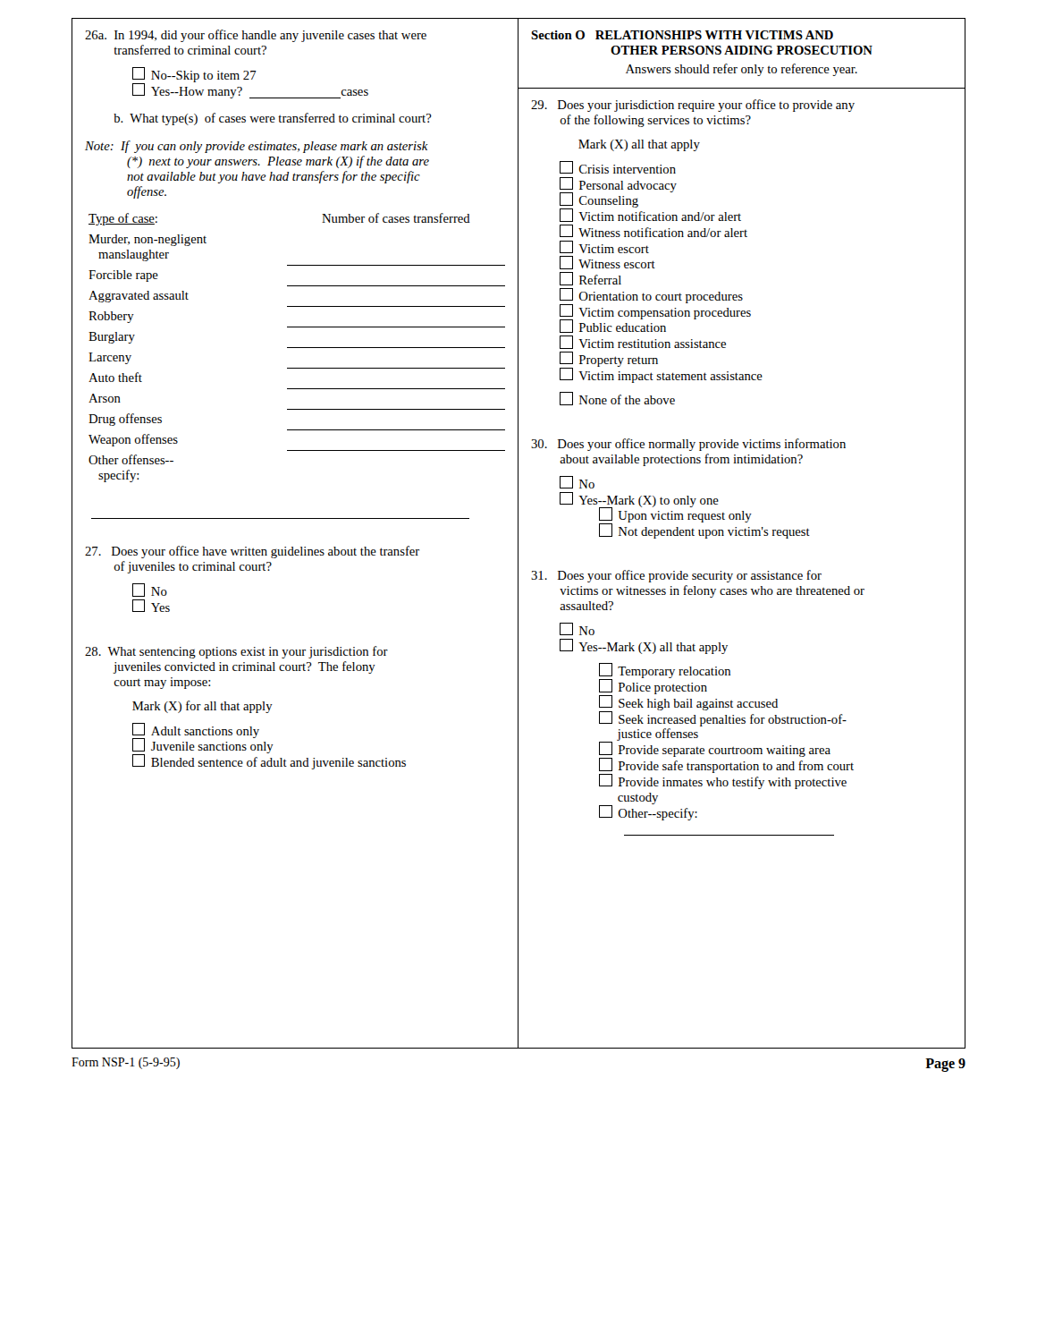26a. In 1994, did your office handle any juvenile cases that were
transferred to criminal court?
No--Skip to item 27
Yes--How many? cases
b. What type(s) of cases were transferred to criminal court?
Note: If you can only provide estimates, please mark an asterisk (*) next to your answers. Please mark (X) if the data are not available but you have had transfers for the specific offense.
| Type of case : | Number of cases transferred |
| Murder, non-negligent manslaughter | |
| Forcible rape | |
| Aggravated assault | |
| Robbery | |
| Burglary | |
| Larceny | |
| Auto theft | |
| Arson | |
| Drug offenses | |
| Weapon offenses | |
| Other offenses-- specify: | |
27. Does your office have written guidelines about the transfer
of juveniles to criminal court?
No
Yes
28. What sentencing options exist in your jurisdiction for
juveniles convicted in criminal court? The felony
court may impose:
Mark (X) for all that apply
Adult sanctions only
Juvenile sanctions only
Blended sentence of adult and juvenile sanctions
Section O RELATIONSHIPS WITH VICTIMS AND
OTHER PERSONS AIDING PROSECUTION
Answers should refer only to reference year.
29. Does your jurisdiction require your office to provide any
of the following services to victims?
Mark (X) all that apply
Crisis intervention
Personal advocacy
Counseling
Victim notification and/or alert
Witness notification and/or alert
Victim escort
Witness escort
Referral
Orientation to court procedures
Victim compensation procedures
Public education
Victim restitution assistance
Property return
Victim impact statement assistance
None of the above
30. Does your office normally provide victims information
about available protections from intimidation?
No
Yes--Mark (X) to only one
Upon victim request only
Not dependent upon victim's request
31. Does your office provide security or assistance for
victims or witnesses in felony cases who are threatened or
assaulted?
No
Yes--Mark (X) all that apply
Temporary relocation
Police protection
Seek high bail against accused
Seek increased penalties for obstruction-of-
justice offenses
Provide separate courtroom waiting area
Provide safe transportation to and from court
Provide inmates who testify with protective
custody
Other--specify:
Form NSP-1 (5-9-95)
Page 9